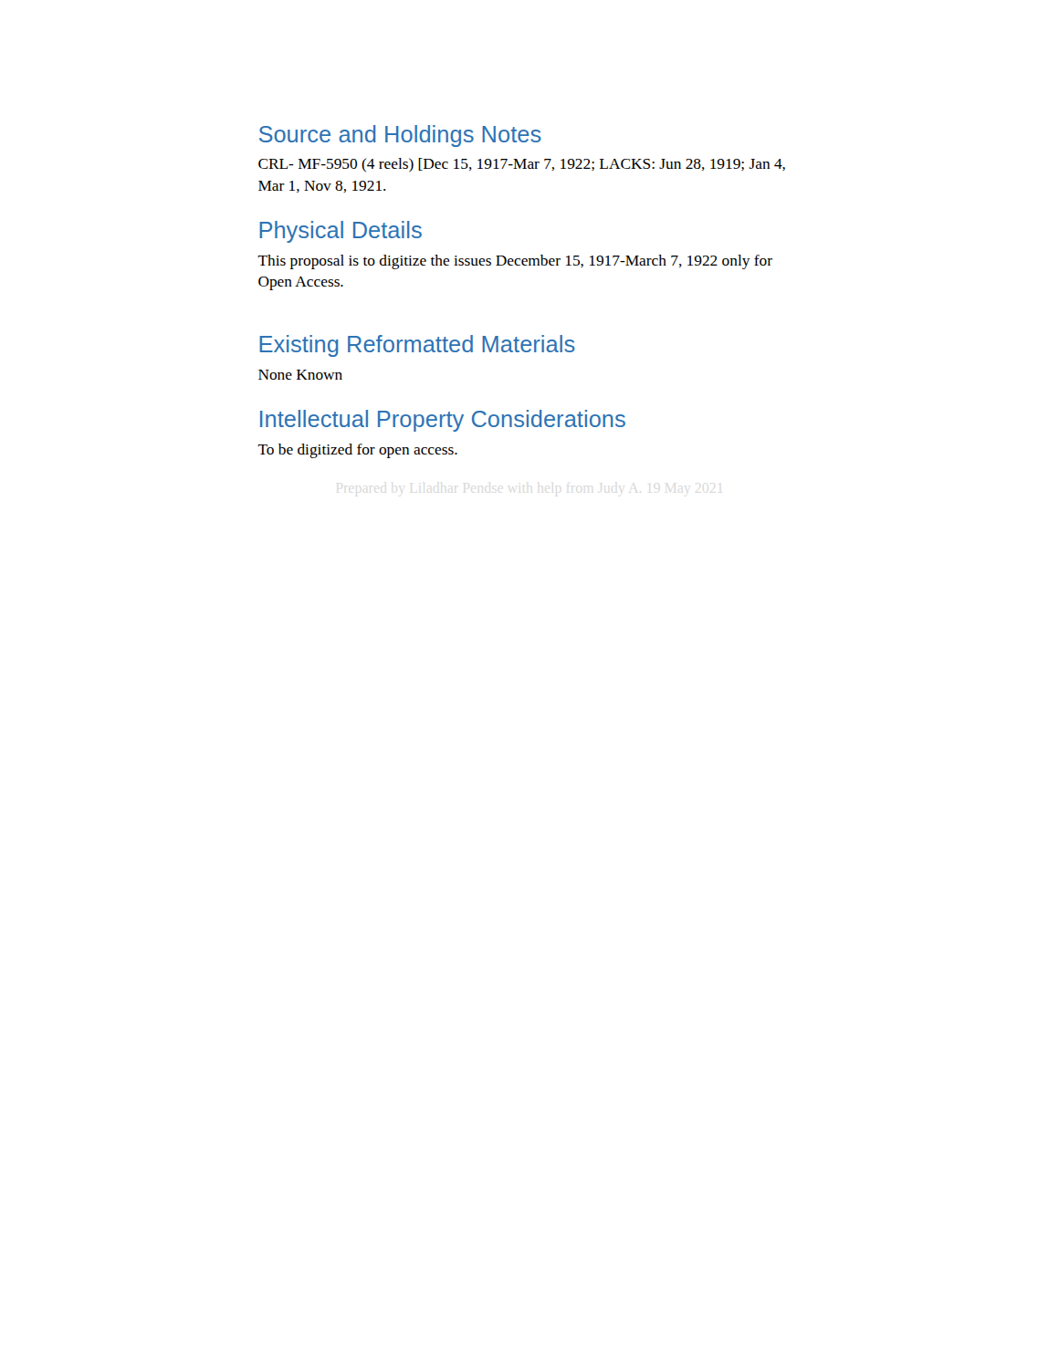Source and Holdings Notes
CRL- MF-5950 (4 reels) [Dec 15, 1917-Mar 7, 1922; LACKS: Jun 28, 1919; Jan 4, Mar 1, Nov 8, 1921.
Physical Details
This proposal is to digitize the issues December 15, 1917-March 7, 1922 only for Open Access.
Existing Reformatted Materials
None Known
Intellectual Property Considerations
To be digitized for open access.
Prepared by Liladhar Pendse with help from Judy A. 19 May 2021